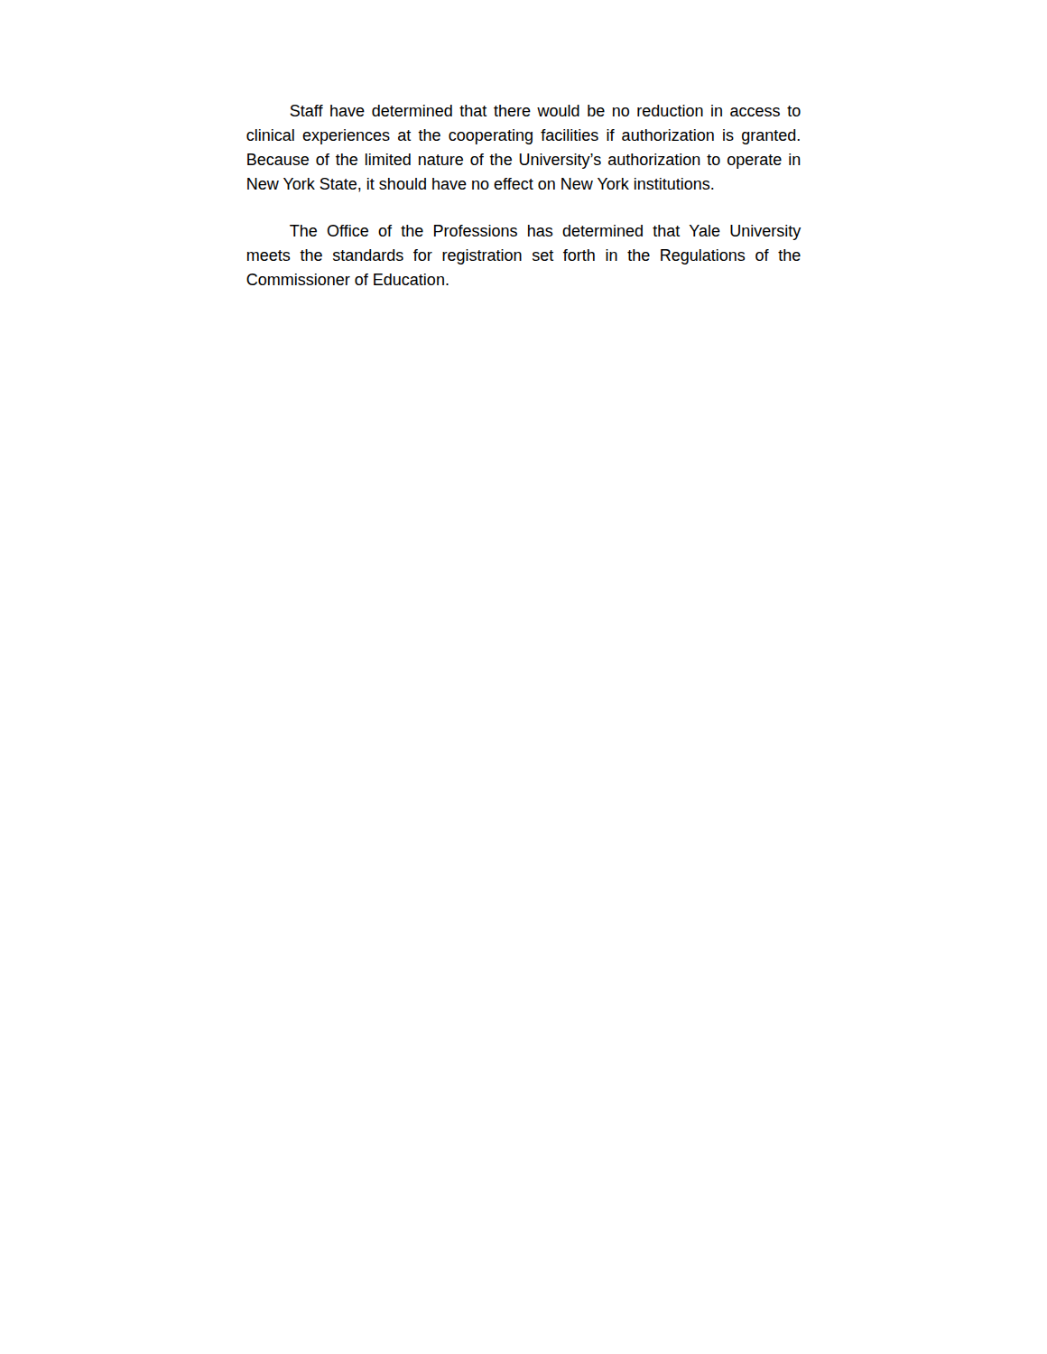Staff have determined that there would be no reduction in access to clinical experiences at the cooperating facilities if authorization is granted. Because of the limited nature of the University’s authorization to operate in New York State, it should have no effect on New York institutions.
The Office of the Professions has determined that Yale University meets the standards for registration set forth in the Regulations of the Commissioner of Education.